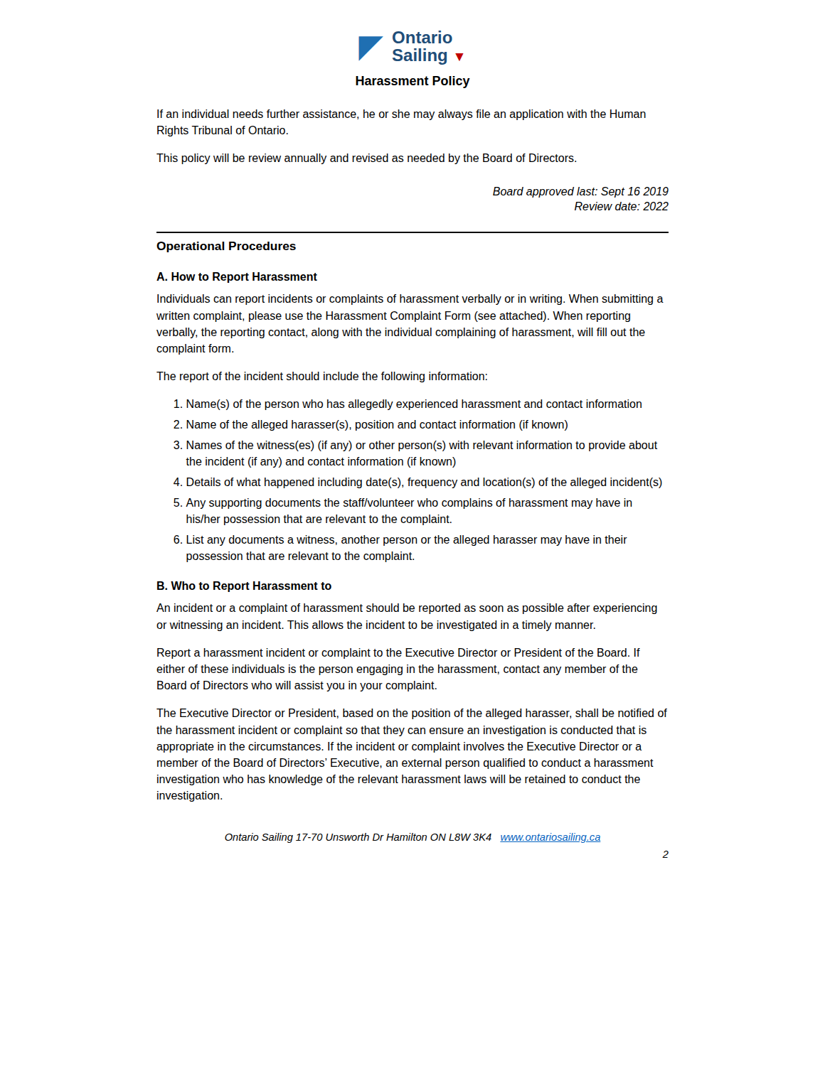◤OntarioSailing ▼
Harassment Policy
If an individual needs further assistance, he or she may always file an application with the Human Rights Tribunal of Ontario.
This policy will be review annually and revised as needed by the Board of Directors.
Board approved last: Sept 16 2019
Review date: 2022
Operational Procedures
A. How to Report Harassment
Individuals can report incidents or complaints of harassment verbally or in writing. When submitting a written complaint, please use the Harassment Complaint Form (see attached). When reporting verbally, the reporting contact, along with the individual complaining of harassment, will fill out the complaint form.
The report of the incident should include the following information:
Name(s) of the person who has allegedly experienced harassment and contact information
Name of the alleged harasser(s), position and contact information (if known)
Names of the witness(es) (if any) or other person(s) with relevant information to provide about the incident (if any) and contact information (if known)
Details of what happened including date(s), frequency and location(s) of the alleged incident(s)
Any supporting documents the staff/volunteer who complains of harassment may have in his/her possession that are relevant to the complaint.
List any documents a witness, another person or the alleged harasser may have in their possession that are relevant to the complaint.
B. Who to Report Harassment to
An incident or a complaint of harassment should be reported as soon as possible after experiencing or witnessing an incident. This allows the incident to be investigated in a timely manner.
Report a harassment incident or complaint to the Executive Director or President of the Board. If either of these individuals is the person engaging in the harassment, contact any member of the Board of Directors who will assist you in your complaint.
The Executive Director or President, based on the position of the alleged harasser, shall be notified of the harassment incident or complaint so that they can ensure an investigation is conducted that is appropriate in the circumstances. If the incident or complaint involves the Executive Director or a member of the Board of Directors’ Executive, an external person qualified to conduct a harassment investigation who has knowledge of the relevant harassment laws will be retained to conduct the investigation.
Ontario Sailing 17-70 Unsworth Dr Hamilton ON L8W 3K4 www.ontariosailing.ca
2